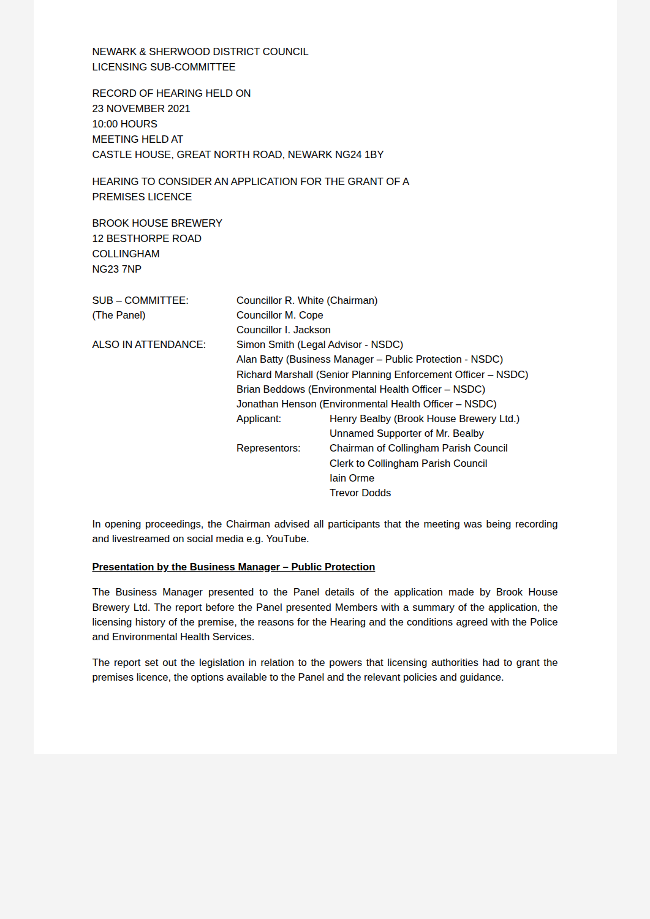NEWARK & SHERWOOD DISTRICT COUNCIL
LICENSING SUB-COMMITTEE
RECORD OF HEARING HELD ON
23 NOVEMBER 2021
10:00 HOURS
MEETING HELD AT
CASTLE HOUSE, GREAT NORTH ROAD, NEWARK NG24 1BY
HEARING TO CONSIDER AN APPLICATION FOR THE GRANT OF A
PREMISES LICENCE
BROOK HOUSE BREWERY
12 BESTHORPE ROAD
COLLINGHAM
NG23 7NP
| SUB – COMMITTEE: | Councillor R. White (Chairman) |
| (The Panel) | Councillor M. Cope |
| | Councillor I. Jackson |
| ALSO IN ATTENDANCE: | Simon Smith (Legal Advisor - NSDC) |
| | Alan Batty (Business Manager – Public Protection - NSDC) |
| | Richard Marshall (Senior Planning Enforcement Officer – NSDC) |
| | Brian Beddows (Environmental Health Officer – NSDC) |
| | Jonathan Henson (Environmental Health Officer – NSDC) |
| | Applicant: | Henry Bealby (Brook House Brewery Ltd.) |
| | | Unnamed Supporter of Mr. Bealby |
| | Representors: | Chairman of Collingham Parish Council |
| | | Clerk to Collingham Parish Council |
| | | Iain Orme |
| | | Trevor Dodds |
In opening proceedings, the Chairman advised all participants that the meeting was being recording and livestreamed on social media e.g. YouTube.
Presentation by the Business Manager – Public Protection
The Business Manager presented to the Panel details of the application made by Brook House Brewery Ltd. The report before the Panel presented Members with a summary of the application, the licensing history of the premise, the reasons for the Hearing and the conditions agreed with the Police and Environmental Health Services.
The report set out the legislation in relation to the powers that licensing authorities had to grant the premises licence, the options available to the Panel and the relevant policies and guidance.